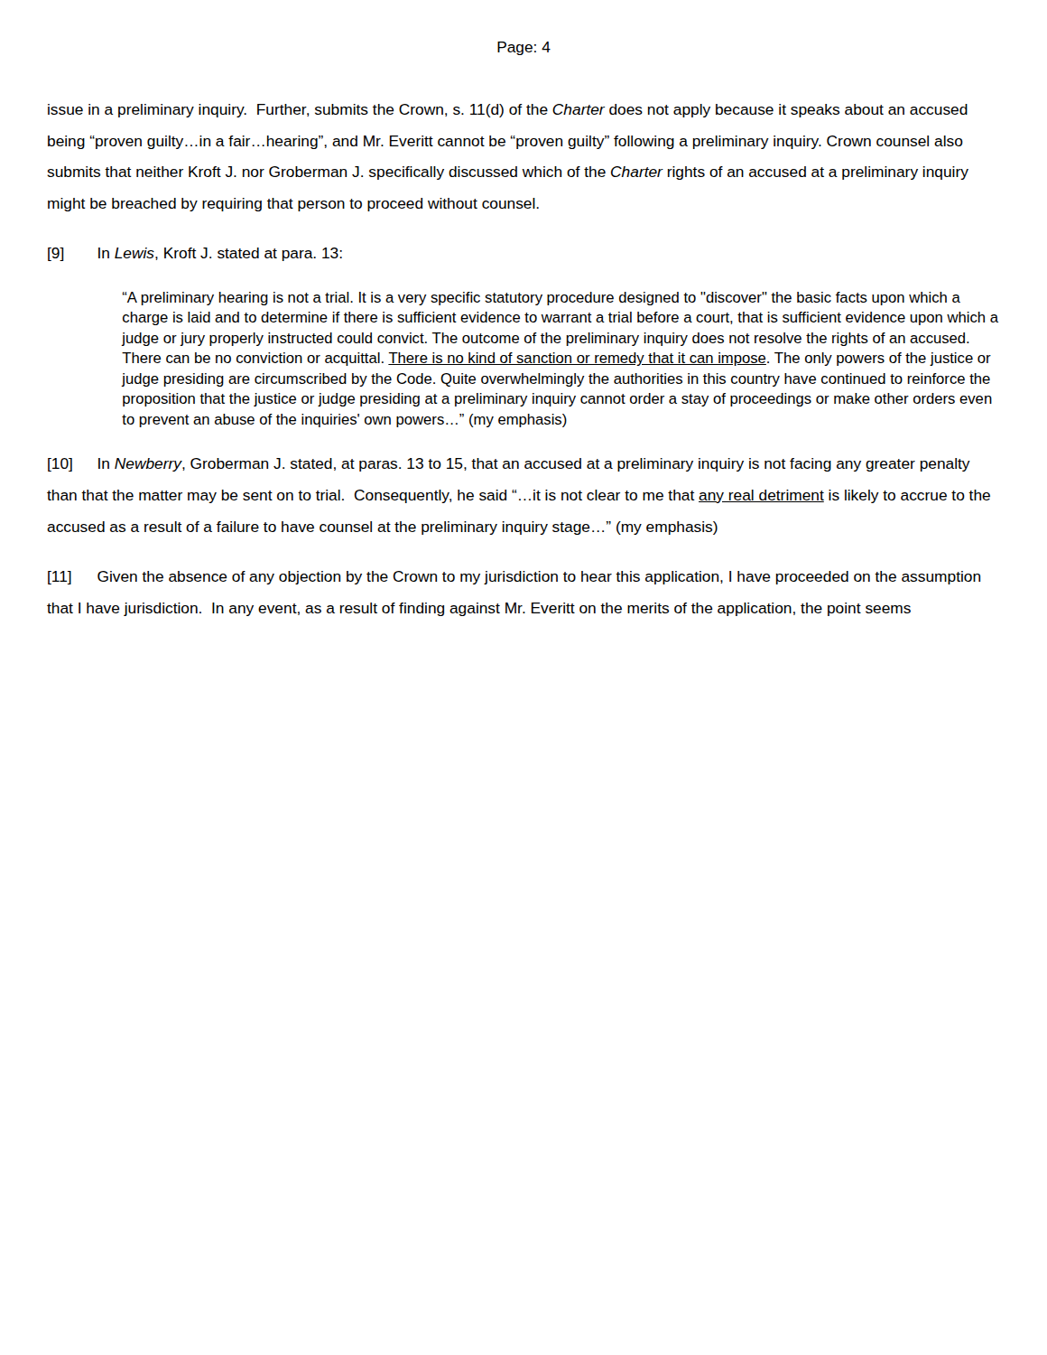Page: 4
issue in a preliminary inquiry. Further, submits the Crown, s. 11(d) of the Charter does not apply because it speaks about an accused being “proven guilty…in a fair…hearing”, and Mr. Everitt cannot be “proven guilty” following a preliminary inquiry. Crown counsel also submits that neither Kroft J. nor Groberman J. specifically discussed which of the Charter rights of an accused at a preliminary inquiry might be breached by requiring that person to proceed without counsel.
[9] In Lewis, Kroft J. stated at para. 13:
“A preliminary hearing is not a trial. It is a very specific statutory procedure designed to "discover" the basic facts upon which a charge is laid and to determine if there is sufficient evidence to warrant a trial before a court, that is sufficient evidence upon which a judge or jury properly instructed could convict. The outcome of the preliminary inquiry does not resolve the rights of an accused. There can be no conviction or acquittal. There is no kind of sanction or remedy that it can impose. The only powers of the justice or judge presiding are circumscribed by the Code. Quite overwhelmingly the authorities in this country have continued to reinforce the proposition that the justice or judge presiding at a preliminary inquiry cannot order a stay of proceedings or make other orders even to prevent an abuse of the inquiries' own powers…” (my emphasis)
[10] In Newberry, Groberman J. stated, at paras. 13 to 15, that an accused at a preliminary inquiry is not facing any greater penalty than that the matter may be sent on to trial. Consequently, he said “…it is not clear to me that any real detriment is likely to accrue to the accused as a result of a failure to have counsel at the preliminary inquiry stage…” (my emphasis)
[11] Given the absence of any objection by the Crown to my jurisdiction to hear this application, I have proceeded on the assumption that I have jurisdiction. In any event, as a result of finding against Mr. Everitt on the merits of the application, the point seems